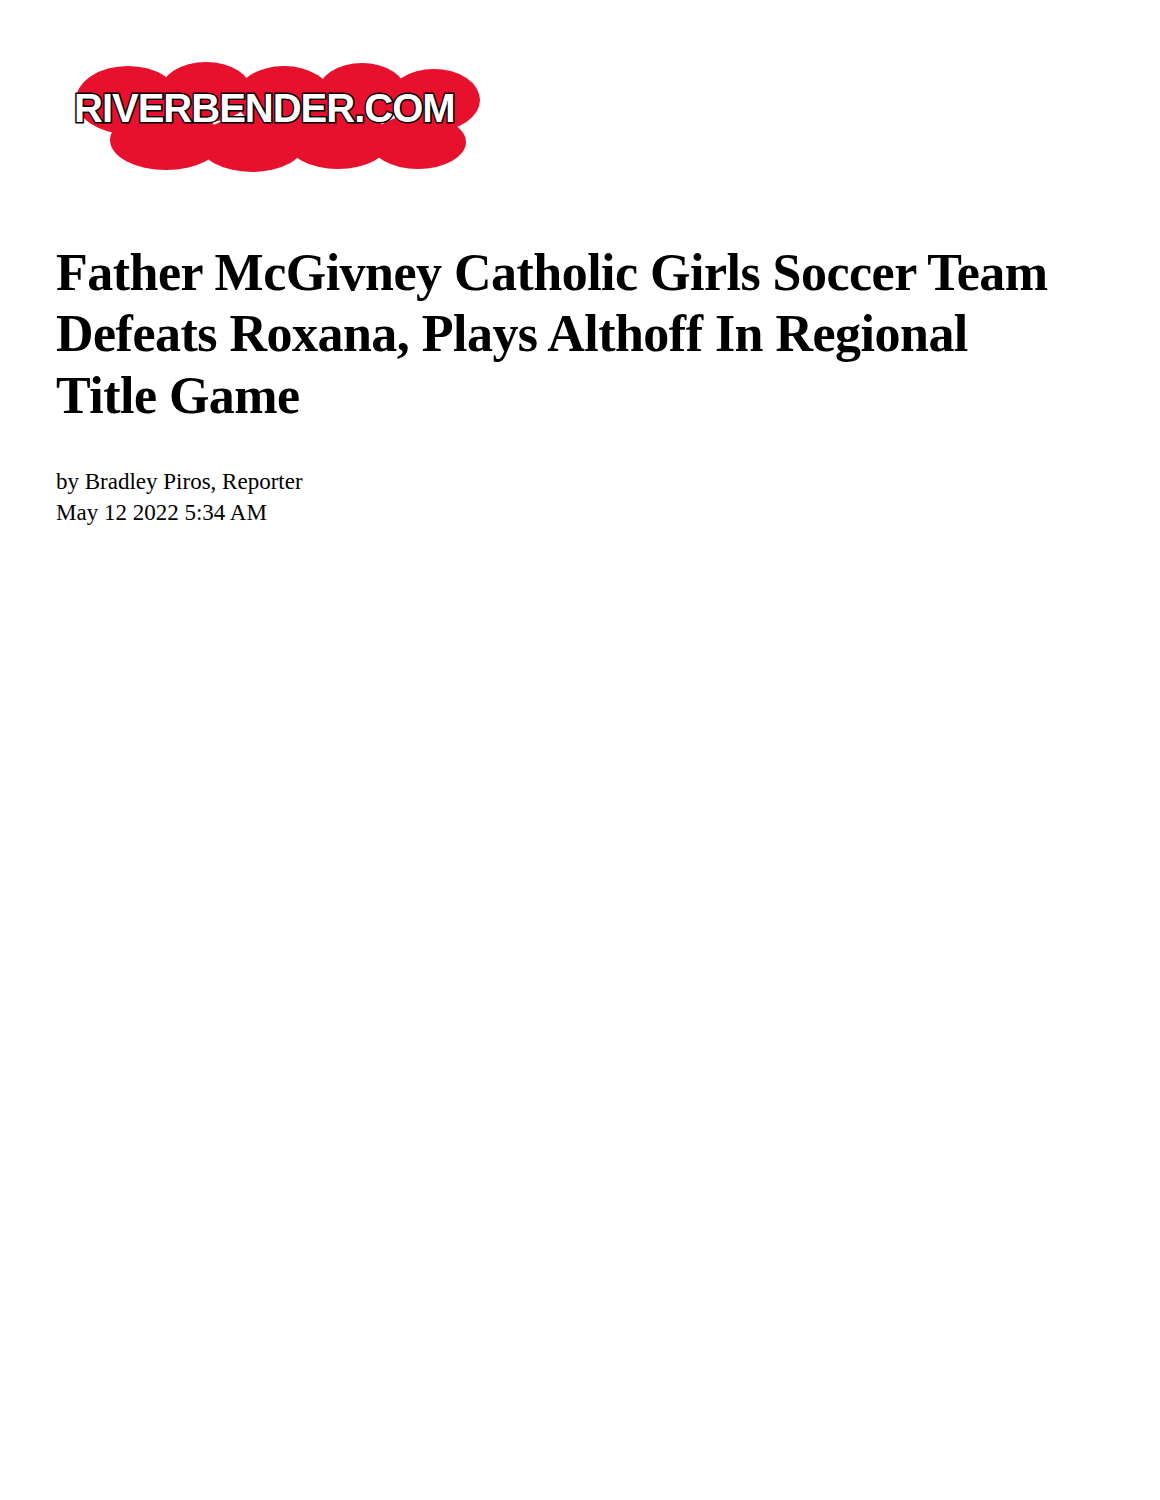RIVERBENDER.COM
Father McGivney Catholic Girls Soccer Team Defeats Roxana, Plays Althoff In Regional Title Game
by Bradley Piros, Reporter May 12 2022 5:34 AM